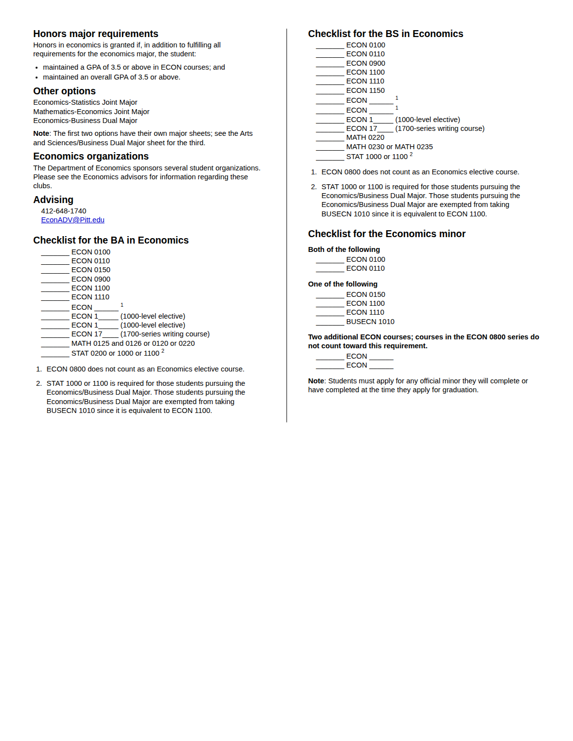Honors major requirements
Honors in economics is granted if, in addition to fulfilling all requirements for the economics major, the student:
maintained a GPA of 3.5 or above in ECON courses; and
maintained an overall GPA of 3.5 or above.
Other options
Economics-Statistics Joint Major
Mathematics-Economics Joint Major
Economics-Business Dual Major
Note: The first two options have their own major sheets; see the Arts and Sciences/Business Dual Major sheet for the third.
Economics organizations
The Department of Economics sponsors several student organizations. Please see the Economics advisors for information regarding these clubs.
Advising
412-648-1740
EconADV@Pitt.edu
Checklist for the BA in Economics
_______ ECON 0100
_______ ECON 0110
_______ ECON 0150
_______ ECON 0900
_______ ECON 1100
_______ ECON 1110
_______ ECON ______ 1
_______ ECON 1_____ (1000-level elective)
_______ ECON 1_____ (1000-level elective)
_______ ECON 17____ (1700-series writing course)
_______ MATH 0125 and 0126 or 0120 or 0220
_______ STAT 0200 or 1000 or 1100 2
ECON 0800 does not count as an Economics elective course.
STAT 1000 or 1100 is required for those students pursuing the Economics/Business Dual Major. Those students pursuing the Economics/Business Dual Major are exempted from taking BUSECN 1010 since it is equivalent to ECON 1100.
Checklist for the BS in Economics
_______ ECON 0100
_______ ECON 0110
_______ ECON 0900
_______ ECON 1100
_______ ECON 1110
_______ ECON 1150
_______ ECON ______ 1
_______ ECON ______ 1
_______ ECON 1_____ (1000-level elective)
_______ ECON 17____ (1700-series writing course)
_______ MATH 0220
_______ MATH 0230 or MATH 0235
_______ STAT 1000 or 1100 2
ECON 0800 does not count as an Economics elective course.
STAT 1000 or 1100 is required for those students pursuing the Economics/Business Dual Major. Those students pursuing the Economics/Business Dual Major are exempted from taking BUSECN 1010 since it is equivalent to ECON 1100.
Checklist for the Economics minor
Both of the following
_______ ECON 0100
_______ ECON 0110
One of the following
_______ ECON 0150
_______ ECON 1100
_______ ECON 1110
_______ BUSECN 1010
Two additional ECON courses; courses in the ECON 0800 series do not count toward this requirement.
_______ ECON ______
_______ ECON ______
Note: Students must apply for any official minor they will complete or have completed at the time they apply for graduation.